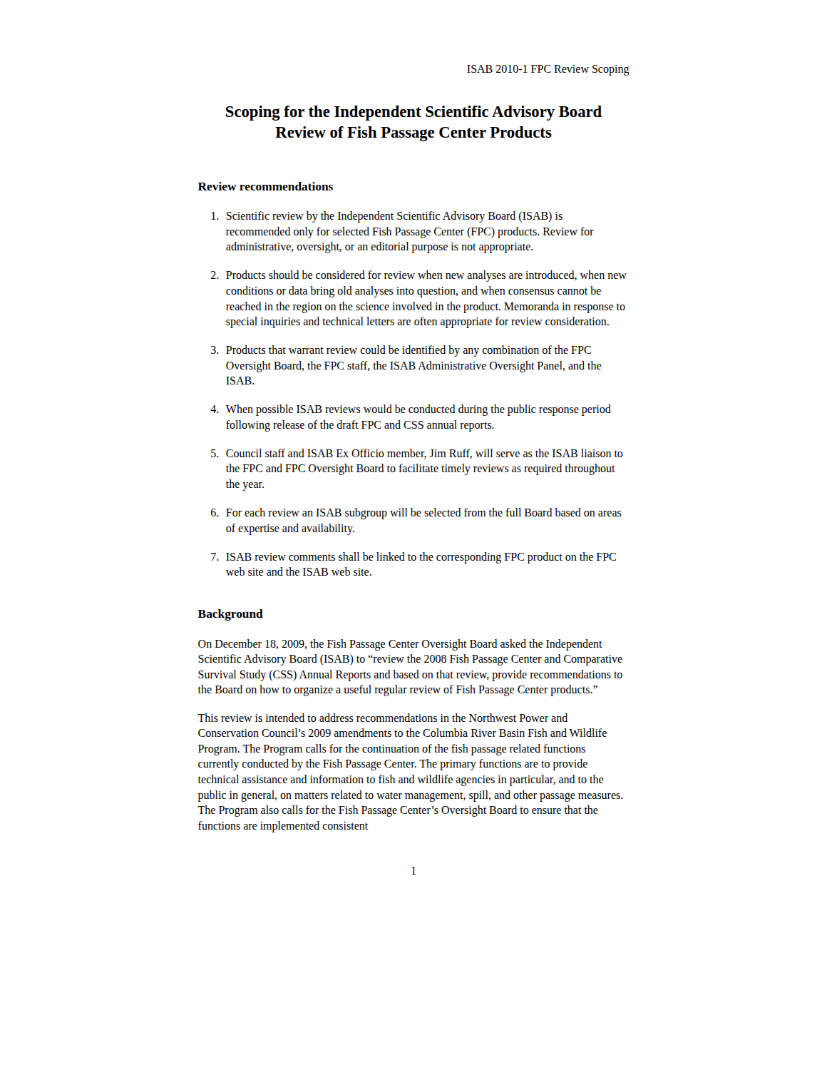ISAB 2010-1 FPC Review Scoping
Scoping for the Independent Scientific Advisory Board
Review of Fish Passage Center Products
Review recommendations
Scientific review by the Independent Scientific Advisory Board (ISAB) is recommended only for selected Fish Passage Center (FPC) products. Review for administrative, oversight, or an editorial purpose is not appropriate.
Products should be considered for review when new analyses are introduced, when new conditions or data bring old analyses into question, and when consensus cannot be reached in the region on the science involved in the product. Memoranda in response to special inquiries and technical letters are often appropriate for review consideration.
Products that warrant review could be identified by any combination of the FPC Oversight Board, the FPC staff, the ISAB Administrative Oversight Panel, and the ISAB.
When possible ISAB reviews would be conducted during the public response period following release of the draft FPC and CSS annual reports.
Council staff and ISAB Ex Officio member, Jim Ruff, will serve as the ISAB liaison to the FPC and FPC Oversight Board to facilitate timely reviews as required throughout the year.
For each review an ISAB subgroup will be selected from the full Board based on areas of expertise and availability.
ISAB review comments shall be linked to the corresponding FPC product on the FPC web site and the ISAB web site.
Background
On December 18, 2009, the Fish Passage Center Oversight Board asked the Independent Scientific Advisory Board (ISAB) to “review the 2008 Fish Passage Center and Comparative Survival Study (CSS) Annual Reports and based on that review, provide recommendations to the Board on how to organize a useful regular review of Fish Passage Center products.”
This review is intended to address recommendations in the Northwest Power and Conservation Council’s 2009 amendments to the Columbia River Basin Fish and Wildlife Program. The Program calls for the continuation of the fish passage related functions currently conducted by the Fish Passage Center. The primary functions are to provide technical assistance and information to fish and wildlife agencies in particular, and to the public in general, on matters related to water management, spill, and other passage measures. The Program also calls for the Fish Passage Center’s Oversight Board to ensure that the functions are implemented consistent
1